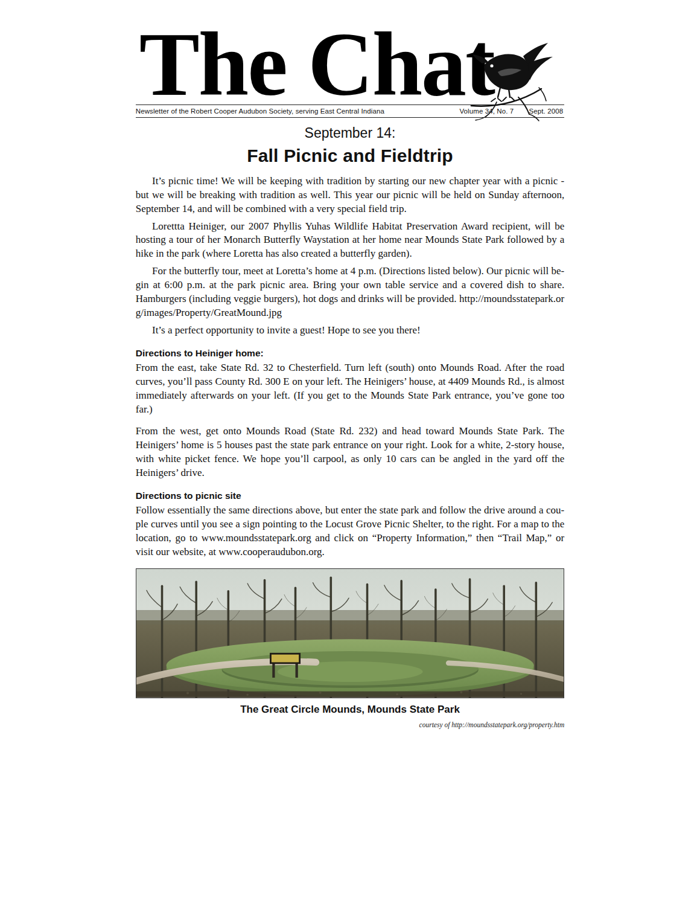The Chat
Newsletter of the Robert Cooper Audubon Society, serving East Central Indiana Volume 34, No. 7 Sept. 2008
September 14:
Fall Picnic and Fieldtrip
It’s picnic time! We will be keeping with tradition by starting our new chapter year with a picnic - but we will be breaking with tradition as well. This year our picnic will be held on Sunday afternoon, September 14, and will be combined with a very special field trip.
Lorettta Heiniger, our 2007 Phyllis Yuhas Wildlife Habitat Preservation Award recipient, will be hosting a tour of her Monarch Butterfly Waystation at her home near Mounds State Park followed by a hike in the park (where Loretta has also created a butterfly garden).
For the butterfly tour, meet at Loretta’s home at 4 p.m. (Directions listed below). Our picnic will begin at 6:00 p.m. at the park picnic area. Bring your own table service and a covered dish to share. Hamburgers (including veggie burgers), hot dogs and drinks will be provided. http://moundsstatepark.org/images/Property/GreatMound.jpg
It’s a perfect opportunity to invite a guest! Hope to see you there!
Directions to Heiniger home:
From the east, take State Rd. 32 to Chesterfield. Turn left (south) onto Mounds Road. After the road curves, you’ll pass County Rd. 300 E on your left. The Heinigers’ house, at 4409 Mounds Rd., is almost immediately afterwards on your left. (If you get to the Mounds State Park entrance, you’ve gone too far.)
From the west, get onto Mounds Road (State Rd. 232) and head toward Mounds State Park. The Heinigers’ home is 5 houses past the state park entrance on your right. Look for a white, 2-story house, with white picket fence. We hope you’ll carpool, as only 10 cars can be angled in the yard off the Heinigers’ drive.
Directions to picnic site
Follow essentially the same directions above, but enter the state park and follow the drive around a couple curves until you see a sign pointing to the Locust Grove Picnic Shelter, to the right. For a map to the location, go to www.moundsstatepark.org and click on “Property Information,” then “Trail Map,” or visit our website, at www.cooperaudubon.org.
The Great Circle Mounds, Mounds State Park
courtesy of http://moundsstatepark.org/property.htm